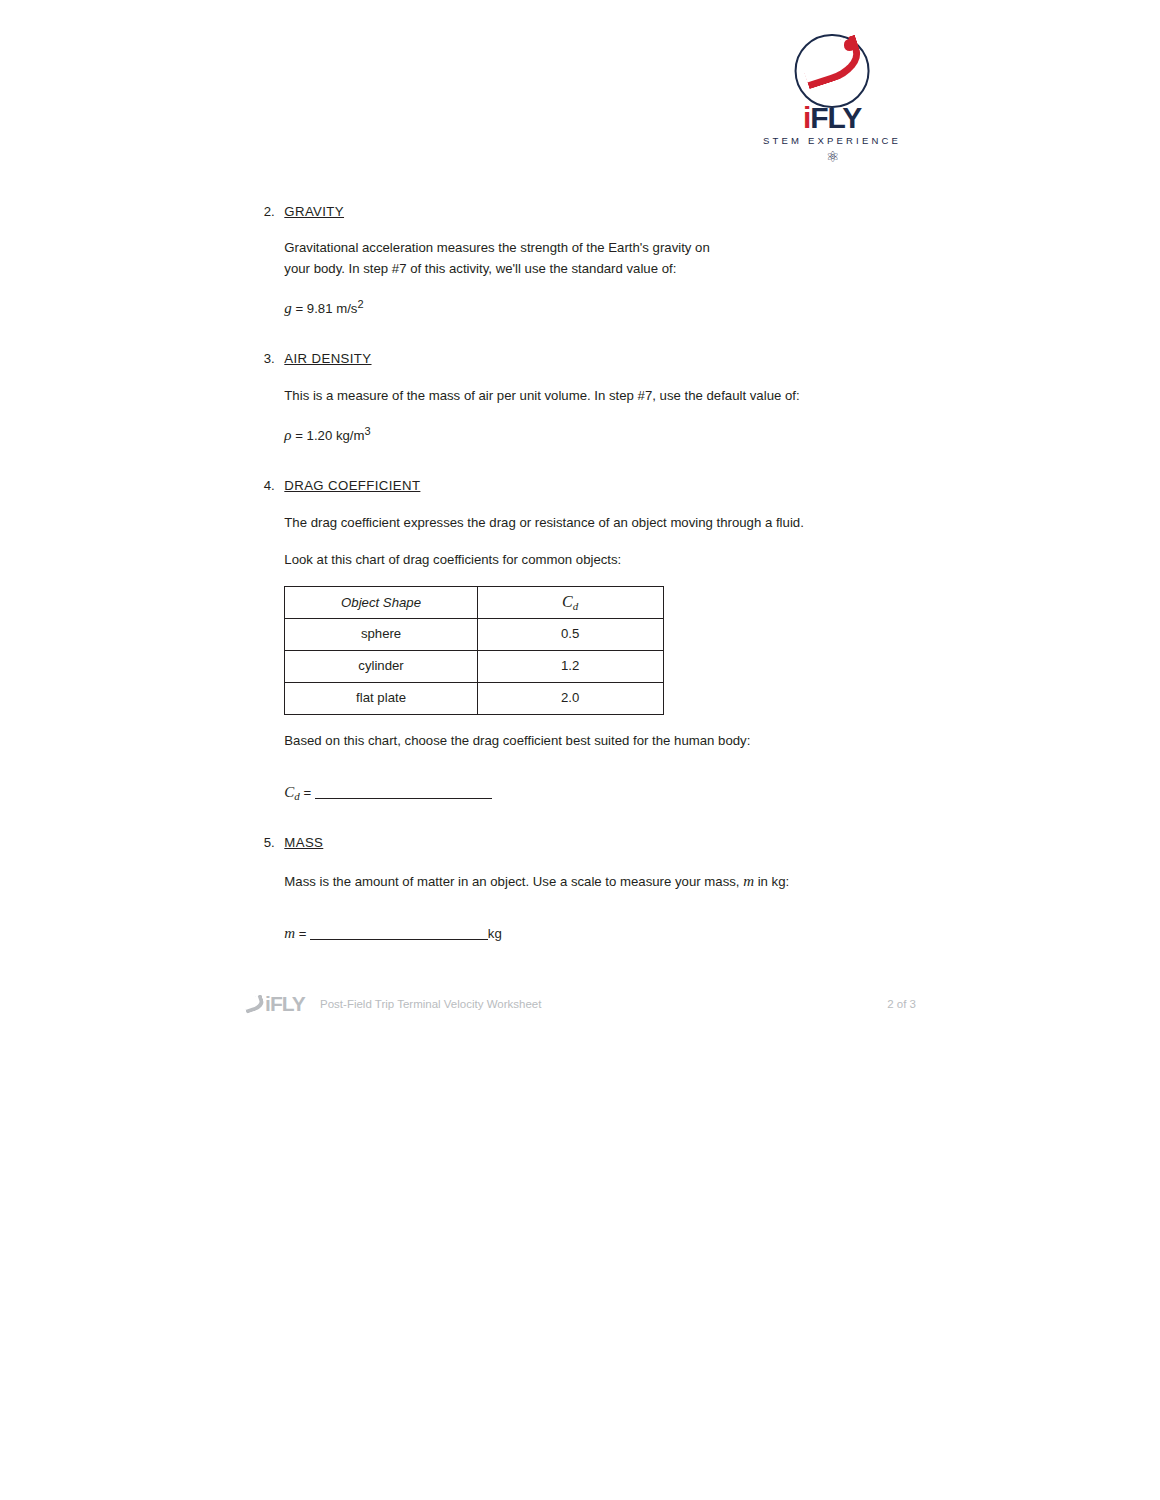i FLY
STEM EXPERIENCE
⚛
2. GRAVITY
Gravitational acceleration measures the strength of the Earth's gravity on
your body. In step #7 of this activity, we'll use the standard value of:
g = 9.81 m/s2
3. AIR DENSITY
This is a measure of the mass of air per unit volume. In step #7, use the default value of:
ρ = 1.20 kg/m3
4. DRAG COEFFICIENT
The drag coefficient expresses the drag or resistance of an object moving through a fluid.
Look at this chart of drag coefficients for common objects:
| Object Shape | C d |
| --- | --- |
| sphere | 0.5 |
| cylinder | 1.2 |
| flat plate | 2.0 |
Based on this chart, choose the drag coefficient best suited for the human body:
Cd =
5. MASS
Mass is the amount of matter in an object. Use a scale to measure your mass, m in kg:
m = kg
iFLY
Post-Field Trip Terminal Velocity Worksheet
2 of 3